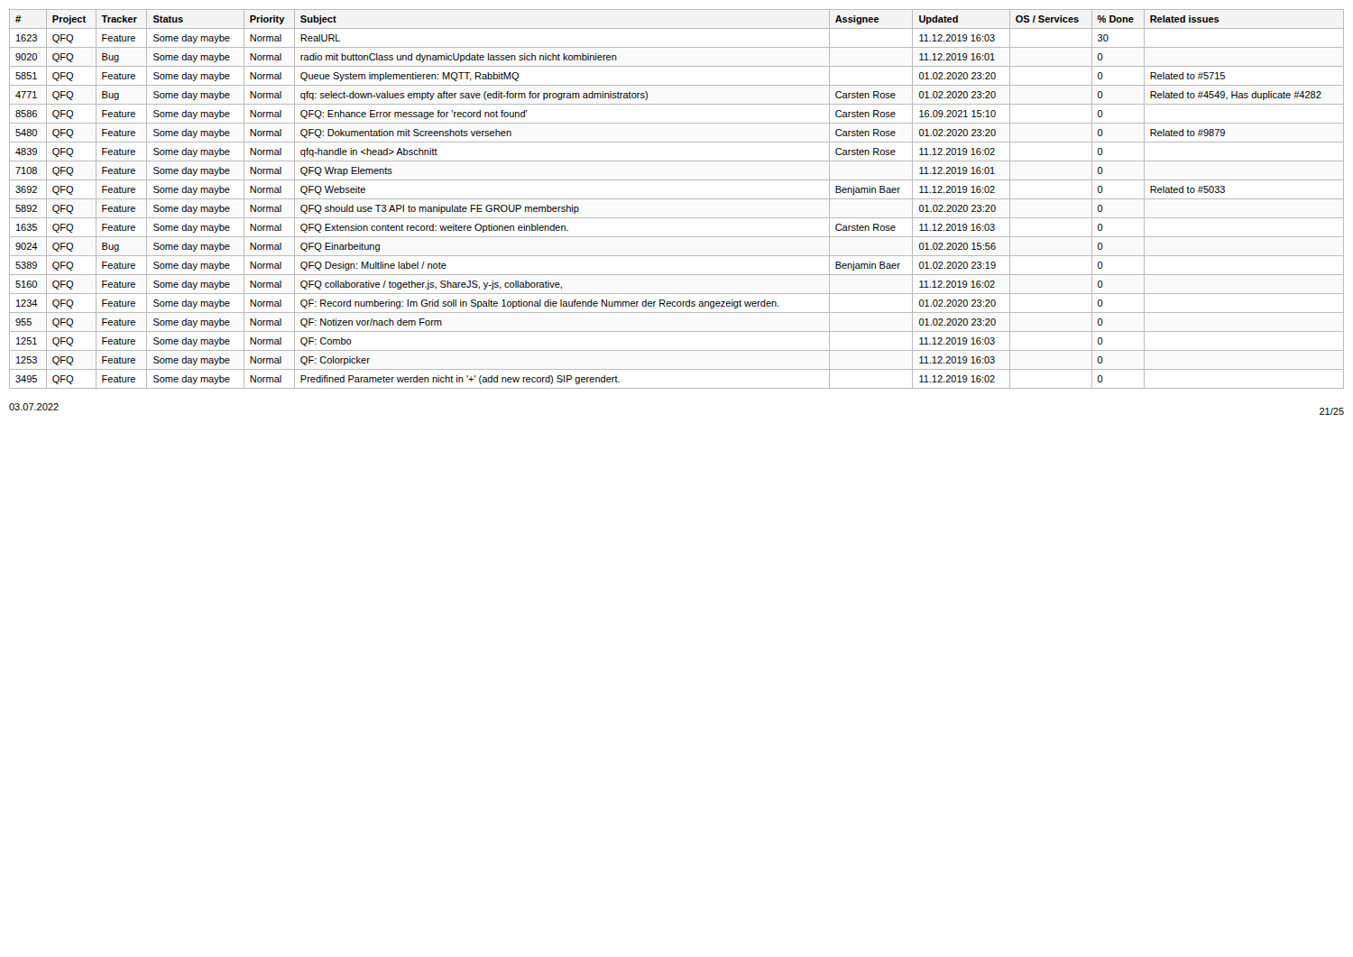| # | Project | Tracker | Status | Priority | Subject | Assignee | Updated | OS / Services | % Done | Related issues |
| --- | --- | --- | --- | --- | --- | --- | --- | --- | --- | --- |
| 1623 | QFQ | Feature | Some day maybe | Normal | RealURL | | 11.12.2019 16:03 | | 30 | |
| 9020 | QFQ | Bug | Some day maybe | Normal | radio mit buttonClass und dynamicUpdate lassen sich nicht kombinieren | | 11.12.2019 16:01 | | 0 | |
| 5851 | QFQ | Feature | Some day maybe | Normal | Queue System implementieren: MQTT, RabbitMQ | | 01.02.2020 23:20 | | 0 | Related to #5715 |
| 4771 | QFQ | Bug | Some day maybe | Normal | qfq: select-down-values empty after save (edit-form for program administrators) | Carsten Rose | 01.02.2020 23:20 | | 0 | Related to #4549, Has duplicate #4282 |
| 8586 | QFQ | Feature | Some day maybe | Normal | QFQ: Enhance Error message for 'record not found' | Carsten Rose | 16.09.2021 15:10 | | 0 | |
| 5480 | QFQ | Feature | Some day maybe | Normal | QFQ: Dokumentation mit Screenshots versehen | Carsten Rose | 01.02.2020 23:20 | | 0 | Related to #9879 |
| 4839 | QFQ | Feature | Some day maybe | Normal | qfq-handle in <head> Abschnitt | Carsten Rose | 11.12.2019 16:02 | | 0 | |
| 7108 | QFQ | Feature | Some day maybe | Normal | QFQ Wrap Elements | | 11.12.2019 16:01 | | 0 | |
| 3692 | QFQ | Feature | Some day maybe | Normal | QFQ Webseite | Benjamin Baer | 11.12.2019 16:02 | | 0 | Related to #5033 |
| 5892 | QFQ | Feature | Some day maybe | Normal | QFQ should use T3 API to manipulate FE GROUP membership | | 01.02.2020 23:20 | | 0 | |
| 1635 | QFQ | Feature | Some day maybe | Normal | QFQ Extension content record: weitere Optionen einblenden. | Carsten Rose | 11.12.2019 16:03 | | 0 | |
| 9024 | QFQ | Bug | Some day maybe | Normal | QFQ Einarbeitung | | 01.02.2020 15:56 | | 0 | |
| 5389 | QFQ | Feature | Some day maybe | Normal | QFQ Design: Multline label / note | Benjamin Baer | 01.02.2020 23:19 | | 0 | |
| 5160 | QFQ | Feature | Some day maybe | Normal | QFQ collaborative / together.js, ShareJS, y-js, collaborative, | | 11.12.2019 16:02 | | 0 | |
| 1234 | QFQ | Feature | Some day maybe | Normal | QF: Record numbering: Im Grid soll in Spalte 1optional die laufende Nummer der Records angezeigt werden. | | 01.02.2020 23:20 | | 0 | |
| 955 | QFQ | Feature | Some day maybe | Normal | QF: Notizen vor/nach dem Form | | 01.02.2020 23:20 | | 0 | |
| 1251 | QFQ | Feature | Some day maybe | Normal | QF: Combo | | 11.12.2019 16:03 | | 0 | |
| 1253 | QFQ | Feature | Some day maybe | Normal | QF: Colorpicker | | 11.12.2019 16:03 | | 0 | |
| 3495 | QFQ | Feature | Some day maybe | Normal | Predifined Parameter werden nicht in '+' (add new record) SIP gerendert. | | 11.12.2019 16:02 | | 0 | |
03.07.2022
21/25